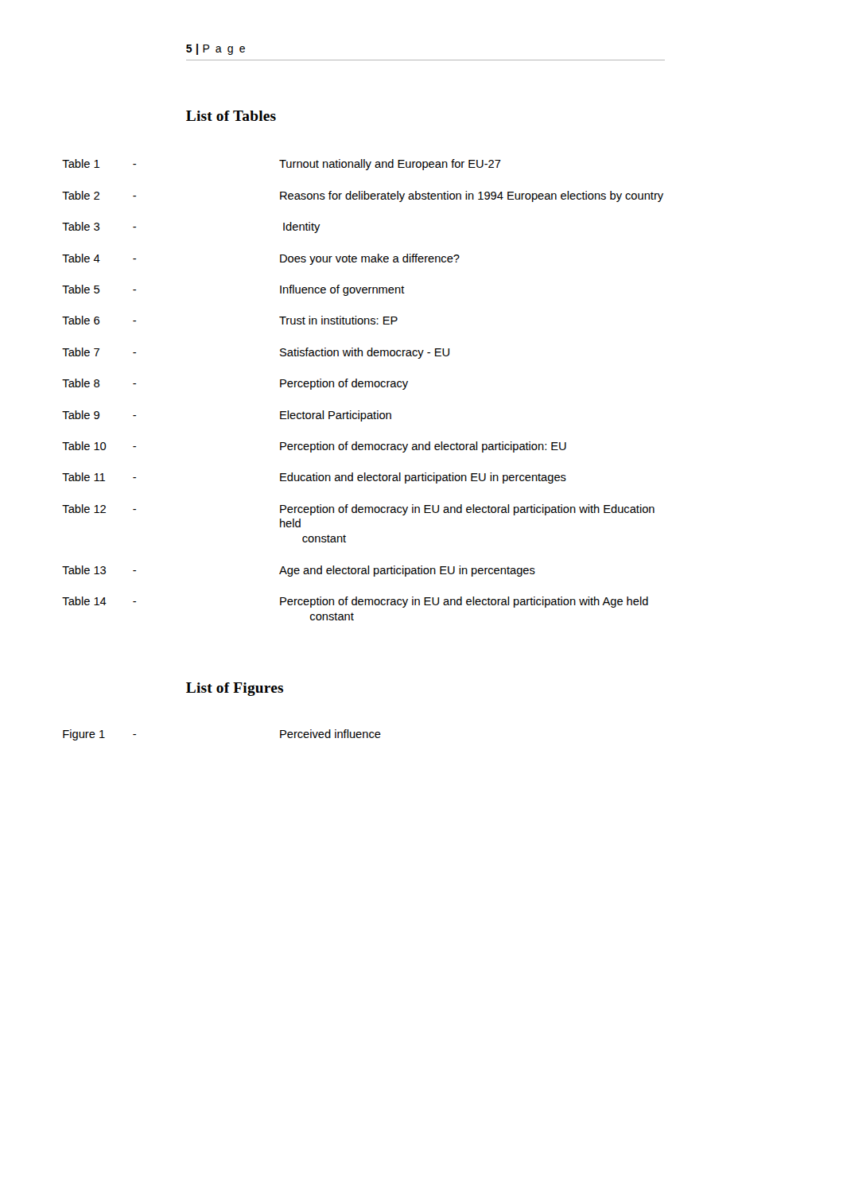5 | P a g e
List of Tables
Table 1-Turnout nationally and European for EU-27
Table 2-Reasons for deliberately abstention in 1994 European elections by country
Table 3- Identity
Table 4-Does your vote make a difference?
Table 5-Influence of government
Table 6-Trust in institutions: EP
Table 7-Satisfaction with democracy - EU
Table 8-Perception of democracy
Table 9-Electoral Participation
Table 10-Perception of democracy and electoral participation: EU
Table 11-Education and electoral participation EU in percentages
Table 12-Perception of democracy in EU and electoral participation with Education heldconstant
Table 13-Age and electoral participation EU in percentages
Table 14-Perception of democracy in EU and electoral participation with Age held constant
List of Figures
Figure 1-Perceived influence